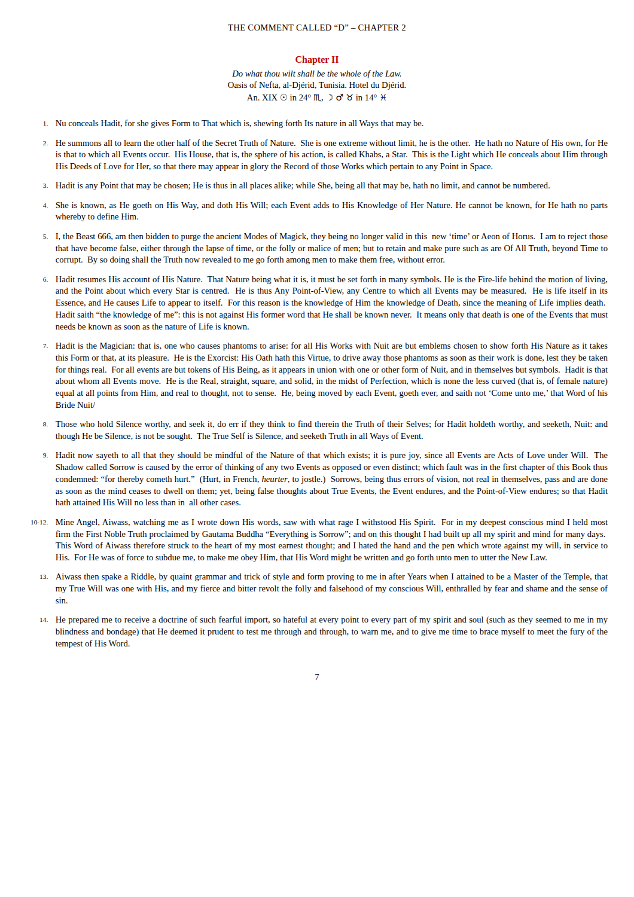THE COMMENT CALLED “D” – CHAPTER 2
Chapter II
Do what thou wilt shall be the whole of the Law.
Oasis of Nefta, al-Djérid, Tunisia. Hotel du Djérid.
An. XIX ☉ in 24° ♏, ☽ ♂ ♉ in 14° ♓
1. Nu conceals Hadit, for she gives Form to That which is, shewing forth Its nature in all Ways that may be.
2. He summons all to learn the other half of the Secret Truth of Nature. She is one extreme without limit, he is the other. He hath no Nature of His own, for He is that to which all Events occur. His House, that is, the sphere of his action, is called Khabs, a Star. This is the Light which He conceals about Him through His Deeds of Love for Her, so that there may appear in glory the Record of those Works which pertain to any Point in Space.
3. Hadit is any Point that may be chosen; He is thus in all places alike; while She, being all that may be, hath no limit, and cannot be numbered.
4. She is known, as He goeth on His Way, and doth His Will; each Event adds to His Knowledge of Her Nature. He cannot be known, for He hath no parts whereby to define Him.
5. I, the Beast 666, am then bidden to purge the ancient Modes of Magick, they being no longer valid in this new ‘time’ or Aeon of Horus. I am to reject those that have become false, either through the lapse of time, or the folly or malice of men; but to retain and make pure such as are Of All Truth, beyond Time to corrupt. By so doing shall the Truth now revealed to me go forth among men to make them free, without error.
6. Hadit resumes His account of His Nature. That Nature being what it is, it must be set forth in many symbols. He is the Fire-life behind the motion of living, and the Point about which every Star is centred. He is thus Any Point-of-View, any Centre to which all Events may be measured. He is life itself in its Essence, and He causes Life to appear to itself. For this reason is the knowledge of Him the knowledge of Death, since the meaning of Life implies death. Hadit saith “the knowledge of me”: this is not against His former word that He shall be known never. It means only that death is one of the Events that must needs be known as soon as the nature of Life is known.
7. Hadit is the Magician: that is, one who causes phantoms to arise: for all His Works with Nuit are but emblems chosen to show forth His Nature as it takes this Form or that, at its pleasure. He is the Exorcist: His Oath hath this Virtue, to drive away those phantoms as soon as their work is done, lest they be taken for things real. For all events are but tokens of His Being, as it appears in union with one or other form of Nuit, and in themselves but symbols. Hadit is that about whom all Events move. He is the Real, straight, square, and solid, in the midst of Perfection, which is none the less curved (that is, of female nature) equal at all points from Him, and real to thought, not to sense. He, being moved by each Event, goeth ever, and saith not ‘Come unto me,’ that Word of his Bride Nuit/
8. Those who hold Silence worthy, and seek it, do err if they think to find therein the Truth of their Selves; for Hadit holdeth worthy, and seeketh, Nuit: and though He be Silence, is not be sought. The True Self is Silence, and seeketh Truth in all Ways of Event.
9. Hadit now sayeth to all that they should be mindful of the Nature of that which exists; it is pure joy, since all Events are Acts of Love under Will. The Shadow called Sorrow is caused by the error of thinking of any two Events as opposed or even distinct; which fault was in the first chapter of this Book thus condemned: “for thereby cometh hurt.” (Hurt, in French, heurter, to jostle.) Sorrows, being thus errors of vision, not real in themselves, pass and are done as soon as the mind ceases to dwell on them; yet, being false thoughts about True Events, the Event endures, and the Point-of-View endures; so that Hadit hath attained His Will no less than in all other cases.
10-12. Mine Angel, Aiwass, watching me as I wrote down His words, saw with what rage I withstood His Spirit. For in my deepest conscious mind I held most firm the First Noble Truth proclaimed by Gautama Buddha “Everything is Sorrow”; and on this thought I had built up all my spirit and mind for many days. This Word of Aiwass therefore struck to the heart of my most earnest thought; and I hated the hand and the pen which wrote against my will, in service to His. For He was of force to subdue me, to make me obey Him, that His Word might be written and go forth unto men to utter the New Law.
13. Aiwass then spake a Riddle, by quaint grammar and trick of style and form proving to me in after Years when I attained to be a Master of the Temple, that my True Will was one with His, and my fierce and bitter revolt the folly and falsehood of my conscious Will, enthralled by fear and shame and the sense of sin.
14. He prepared me to receive a doctrine of such fearful import, so hateful at every point to every part of my spirit and soul (such as they seemed to me in my blindness and bondage) that He deemed it prudent to test me through and through, to warn me, and to give me time to brace myself to meet the fury of the tempest of His Word.
7